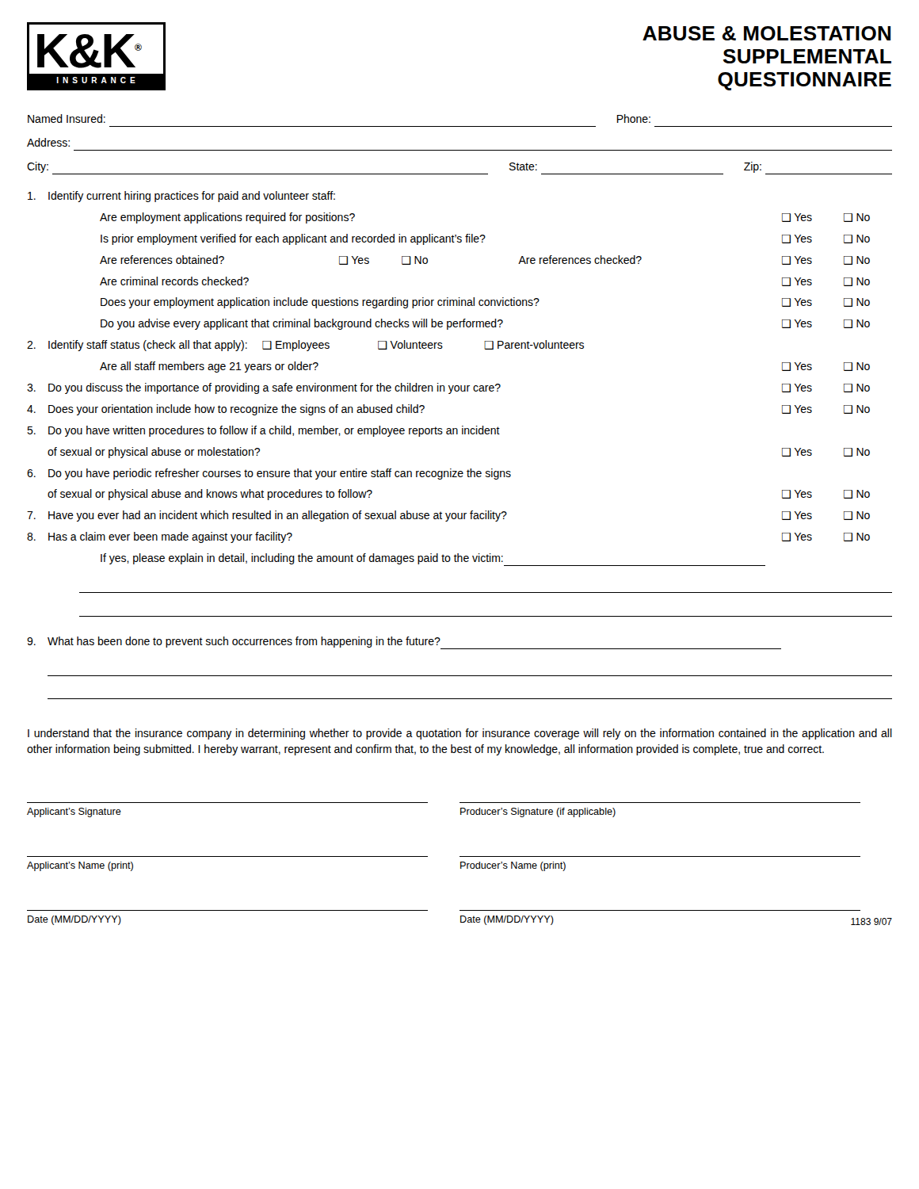K&K®
INSURANCE
ABUSE & MOLESTATION
SUPPLEMENTAL
QUESTIONNAIRE
Named Insured: Phone:
Address:
City: State: Zip:
| 1. | Identify current hiring practices for paid and volunteer staff: |
| | Are employment applications required for positions? | ❑ Yes | ❑ No |
| | Is prior employment verified for each applicant and recorded in applicant’s file? | ❑ Yes | ❑ No |
| | Are references obtained? ❑ Yes ❑ No Are references checked? | ❑ Yes | ❑ No |
| | Are criminal records checked? | ❑ Yes | ❑ No |
| | Does your employment application include questions regarding prior criminal convictions? | ❑ Yes | ❑ No |
| | Do you advise every applicant that criminal background checks will be performed? | ❑ Yes | ❑ No |
| 2. | Identify staff status (check all that apply): ❑ Employees ❑ Volunteers ❑ Parent-volunteers |
| | Are all staff members age 21 years or older? | ❑ Yes | ❑ No |
| 3. | Do you discuss the importance of providing a safe environment for the children in your care? | ❑ Yes | ❑ No |
| 4. | Does your orientation include how to recognize the signs of an abused child? | ❑ Yes | ❑ No |
| 5. | Do you have written procedures to follow if a child, member, or employee reports an incident | | |
| | of sexual or physical abuse or molestation? | ❑ Yes | ❑ No |
| 6. | Do you have periodic refresher courses to ensure that your entire staff can recognize the signs | | |
| | of sexual or physical abuse and knows what procedures to follow? | ❑ Yes | ❑ No |
| 7. | Have you ever had an incident which resulted in an allegation of sexual abuse at your facility? | ❑ Yes | ❑ No |
| 8. | Has a claim ever been made against your facility? | ❑ Yes | ❑ No |
| | If yes, please explain in detail, including the amount of damages paid to the victim: |
| 9. | What has been done to prevent such occurrences from happening in the future? |
I understand that the insurance company in determining whether to provide a quotation for insurance coverage will rely on the information contained in the application and all other information being submitted. I hereby warrant, represent and confirm that, to the best of my knowledge, all information provided is complete, true and correct.
| Applicant’s Signature | Producer’s Signature (if applicable) |
| Applicant’s Name (print) | Producer’s Name (print) |
| Date (MM/DD/YYYY) | Date (MM/DD/YYYY) |
1183 9/07